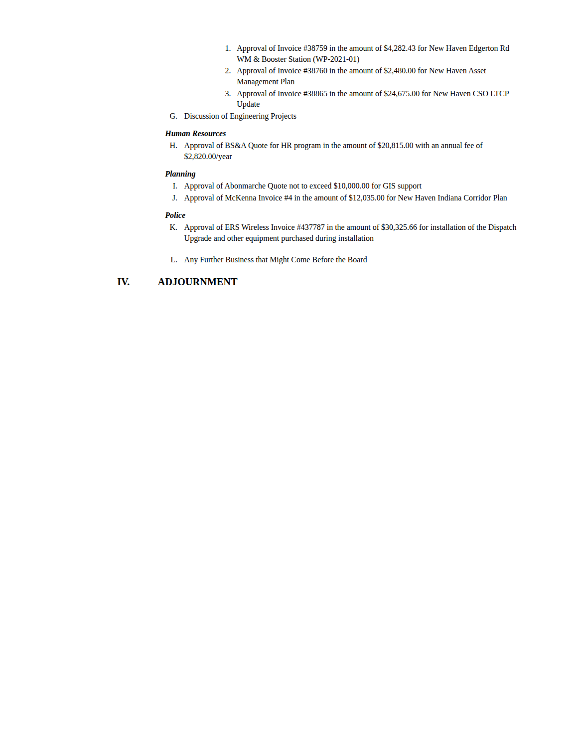Approval of Invoice #38759 in the amount of $4,282.43 for New Haven Edgerton Rd WM & Booster Station (WP-2021-01)
Approval of Invoice #38760 in the amount of $2,480.00 for New Haven Asset Management Plan
Approval of Invoice #38865 in the amount of $24,675.00 for New Haven CSO LTCP Update
Discussion of Engineering Projects
Human Resources
Approval of BS&A Quote for HR program in the amount of $20,815.00 with an annual fee of $2,820.00/year
Planning
Approval of Abonmarche Quote not to exceed $10,000.00 for GIS support
Approval of McKenna Invoice #4 in the amount of $12,035.00 for New Haven Indiana Corridor Plan
Police
Approval of ERS Wireless Invoice #437787 in the amount of $30,325.66 for installation of the Dispatch Upgrade and other equipment purchased during installation
Any Further Business that Might Come Before the Board
IV. ADJOURNMENT